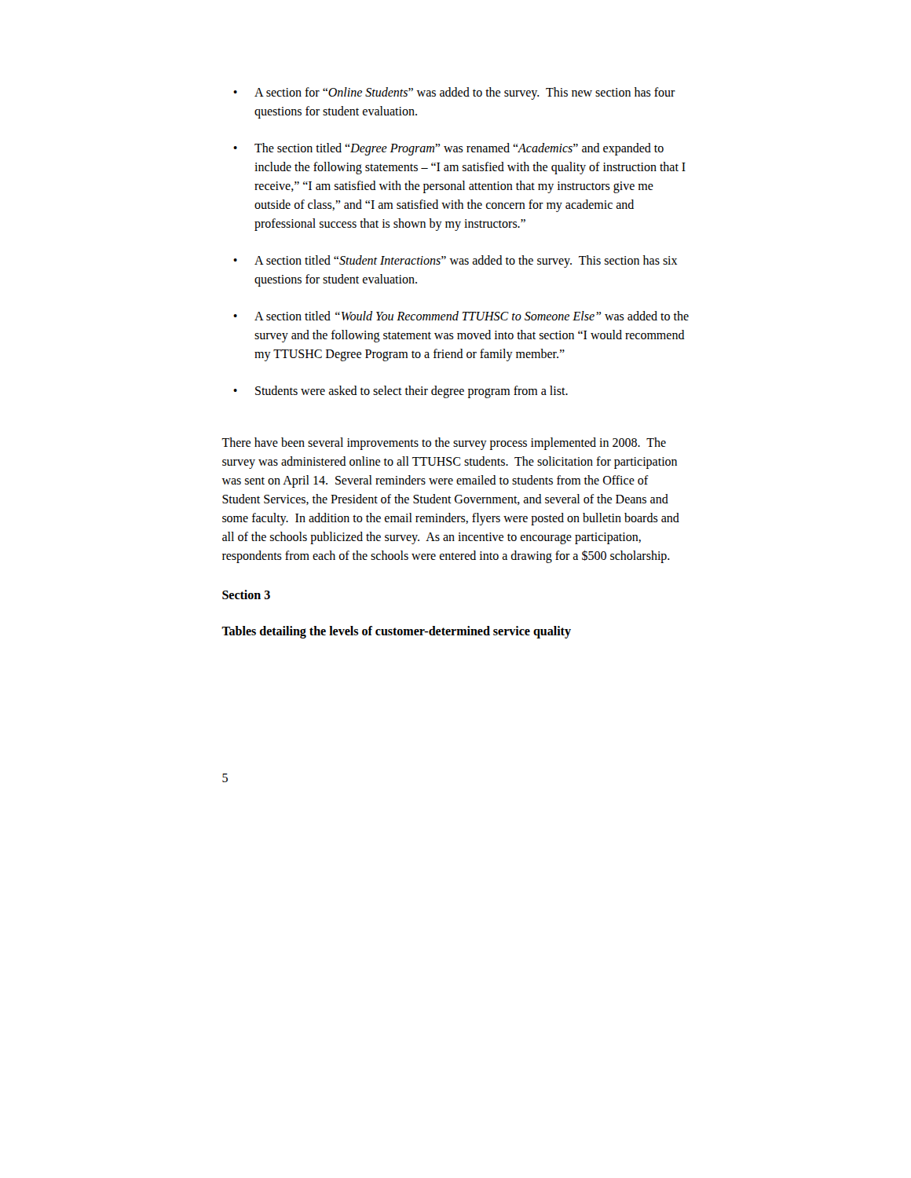A section for “Online Students” was added to the survey. This new section has four questions for student evaluation.
The section titled “Degree Program” was renamed “Academics” and expanded to include the following statements – “I am satisfied with the quality of instruction that I receive,” “I am satisfied with the personal attention that my instructors give me outside of class,” and “I am satisfied with the concern for my academic and professional success that is shown by my instructors.”
A section titled “Student Interactions” was added to the survey. This section has six questions for student evaluation.
A section titled “Would You Recommend TTUHSC to Someone Else” was added to the survey and the following statement was moved into that section “I would recommend my TTUSHC Degree Program to a friend or family member.”
Students were asked to select their degree program from a list.
There have been several improvements to the survey process implemented in 2008. The survey was administered online to all TTUHSC students. The solicitation for participation was sent on April 14. Several reminders were emailed to students from the Office of Student Services, the President of the Student Government, and several of the Deans and some faculty. In addition to the email reminders, flyers were posted on bulletin boards and all of the schools publicized the survey. As an incentive to encourage participation, respondents from each of the schools were entered into a drawing for a $500 scholarship.
Section 3
Tables detailing the levels of customer-determined service quality
5